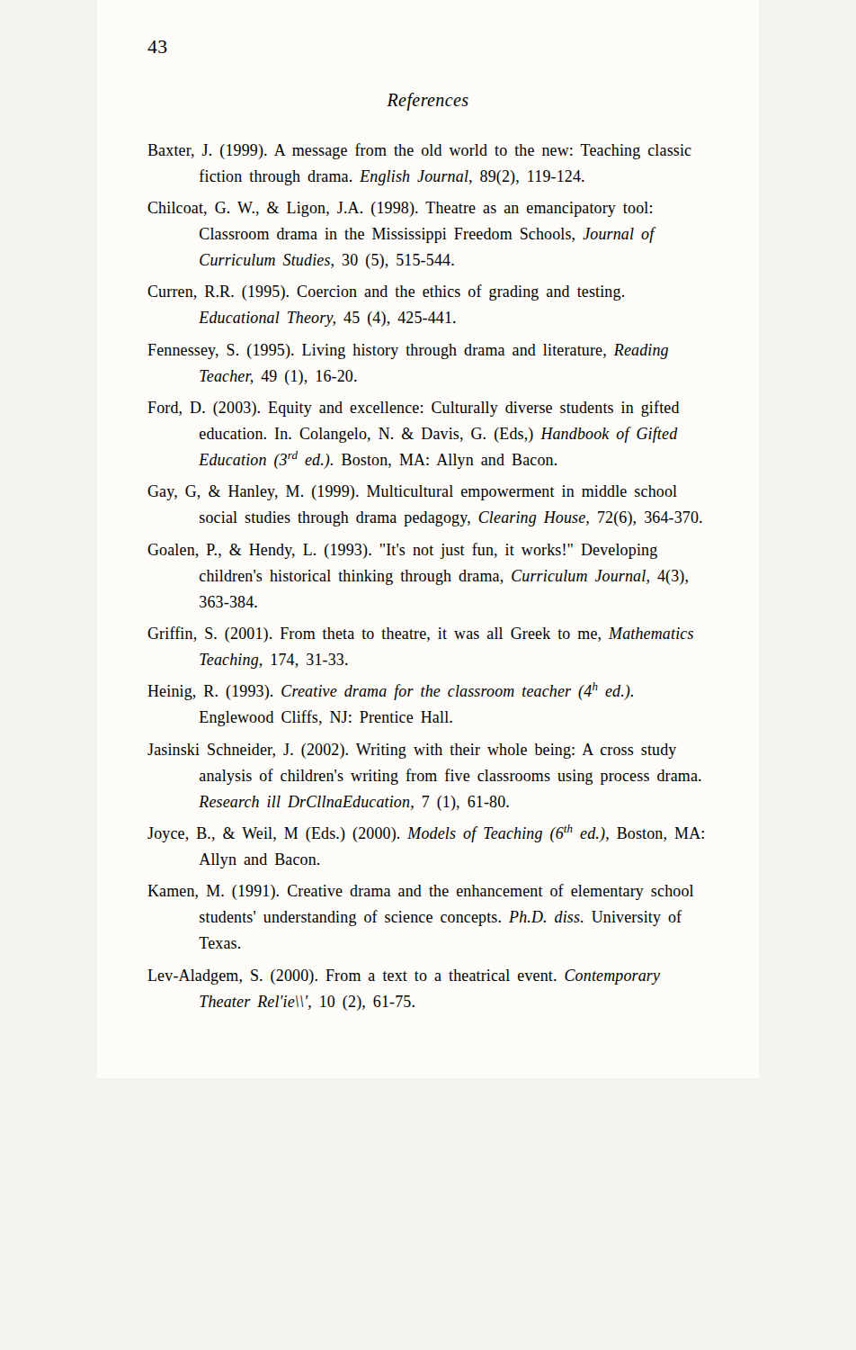43
References
Baxter, J. (1999). A message from the old world to the new: Teaching classic fiction through drama. English Journal, 89(2), 119-124.
Chilcoat, G. W., & Ligon, J.A. (1998). Theatre as an emancipatory tool: Classroom drama in the Mississippi Freedom Schools, Journal of Curriculum Studies, 30 (5), 515-544.
Curren, R.R. (1995). Coercion and the ethics of grading and testing. Educational Theory, 45 (4), 425-441.
Fennessey, S. (1995). Living history through drama and literature, Reading Teacher, 49 (1), 16-20.
Ford, D. (2003). Equity and excellence: Culturally diverse students in gifted education. In. Colangelo, N. & Davis, G. (Eds,) Handbook of Gifted Education (3rd ed.). Boston, MA: Allyn and Bacon.
Gay, G, & Hanley, M. (1999). Multicultural empowerment in middle school social studies through drama pedagogy, Clearing House, 72(6), 364-370.
Goalen, P., & Hendy, L. (1993). "It's not just fun, it works!" Developing children's historical thinking through drama, Curriculum Journal, 4(3), 363-384.
Griffin, S. (2001). From theta to theatre, it was all Greek to me, Mathematics Teaching, 174, 31-33.
Heinig, R. (1993). Creative drama for the classroom teacher (4h ed.). Englewood Cliffs, NJ: Prentice Hall.
Jasinski Schneider, J. (2002). Writing with their whole being: A cross study analysis of children's writing from five classrooms using process drama. Research ill DrCllnaEducation, 7 (1), 61-80.
Joyce, B., & Weil, M (Eds.) (2000). Models of Teaching (6th ed.), Boston, MA: Allyn and Bacon.
Kamen, M. (1991). Creative drama and the enhancement of elementary school students' understanding of science concepts. Ph.D. diss. University of Texas.
Lev-Aladgem, S. (2000). From a text to a theatrical event. Contemporary Theater Rel'ie\\', 10 (2), 61-75.